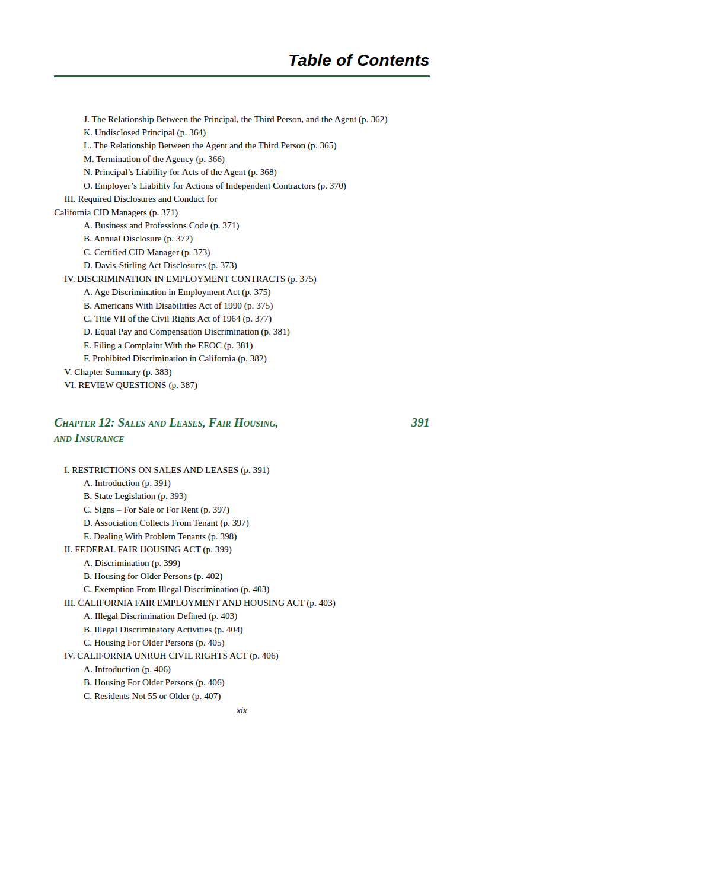Table of Contents
J. The Relationship Between the Principal, the Third Person, and the Agent (p. 362)
K. Undisclosed Principal (p. 364)
L. The Relationship Between the Agent and the Third Person (p. 365)
M. Termination of the Agency (p. 366)
N. Principal’s Liability for Acts of the Agent (p. 368)
O. Employer’s Liability for Actions of Independent Contractors (p. 370)
III. Required Disclosures and Conduct for
California CID Managers (p. 371)
A. Business and Professions Code (p. 371)
B. Annual Disclosure (p. 372)
C. Certified CID Manager (p. 373)
D. Davis-Stirling Act Disclosures (p. 373)
IV. DISCRIMINATION IN EMPLOYMENT CONTRACTS (p. 375)
A. Age Discrimination in Employment Act (p. 375)
B. Americans With Disabilities Act of 1990 (p. 375)
C. Title VII of the Civil Rights Act of 1964 (p. 377)
D. Equal Pay and Compensation Discrimination (p. 381)
E. Filing a Complaint With the EEOC (p. 381)
F. Prohibited Discrimination in California (p. 382)
V. Chapter Summary (p. 383)
VI. REVIEW QUESTIONS (p. 387)
391 Chapter 12: Sales and Leases, Fair Housing, and Insurance
I. RESTRICTIONS ON SALES AND LEASES (p. 391)
A. Introduction (p. 391)
B. State Legislation (p. 393)
C. Signs – For Sale or For Rent (p. 397)
D. Association Collects From Tenant (p. 397)
E. Dealing With Problem Tenants (p. 398)
II. FEDERAL FAIR HOUSING ACT (p. 399)
A. Discrimination (p. 399)
B. Housing for Older Persons (p. 402)
C. Exemption From Illegal Discrimination (p. 403)
III. CALIFORNIA FAIR EMPLOYMENT AND HOUSING ACT (p. 403)
A. Illegal Discrimination Defined (p. 403)
B. Illegal Discriminatory Activities (p. 404)
C. Housing For Older Persons (p. 405)
IV. CALIFORNIA UNRUH CIVIL RIGHTS ACT (p. 406)
A. Introduction (p. 406)
B. Housing For Older Persons (p. 406)
C. Residents Not 55 or Older (p. 407)
xix